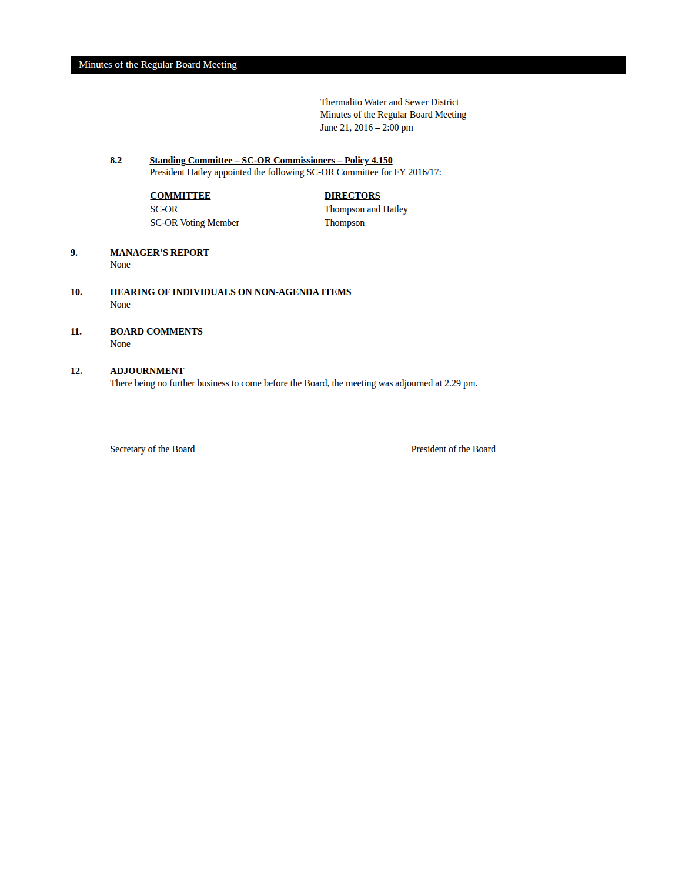Minutes of the Regular Board Meeting
Thermalito Water and Sewer District
Minutes of the Regular Board Meeting
June 21, 2016 – 2:00 pm
8.2
Standing Committee – SC-OR Commissioners – Policy 4.150
President Hatley appointed the following SC-OR Committee for FY 2016/17:
| COMMITTEE | DIRECTORS |
| --- | --- |
| SC-OR | Thompson and Hatley |
| SC-OR Voting Member | Thompson |
9.
MANAGER’S REPORT
None
10.
HEARING OF INDIVIDUALS ON NON-AGENDA ITEMS
None
11.
BOARD COMMENTS
None
12.
ADJOURNMENT
There being no further business to come before the Board, the meeting was adjourned at 2.29 pm.
Secretary of the Board
President of the Board